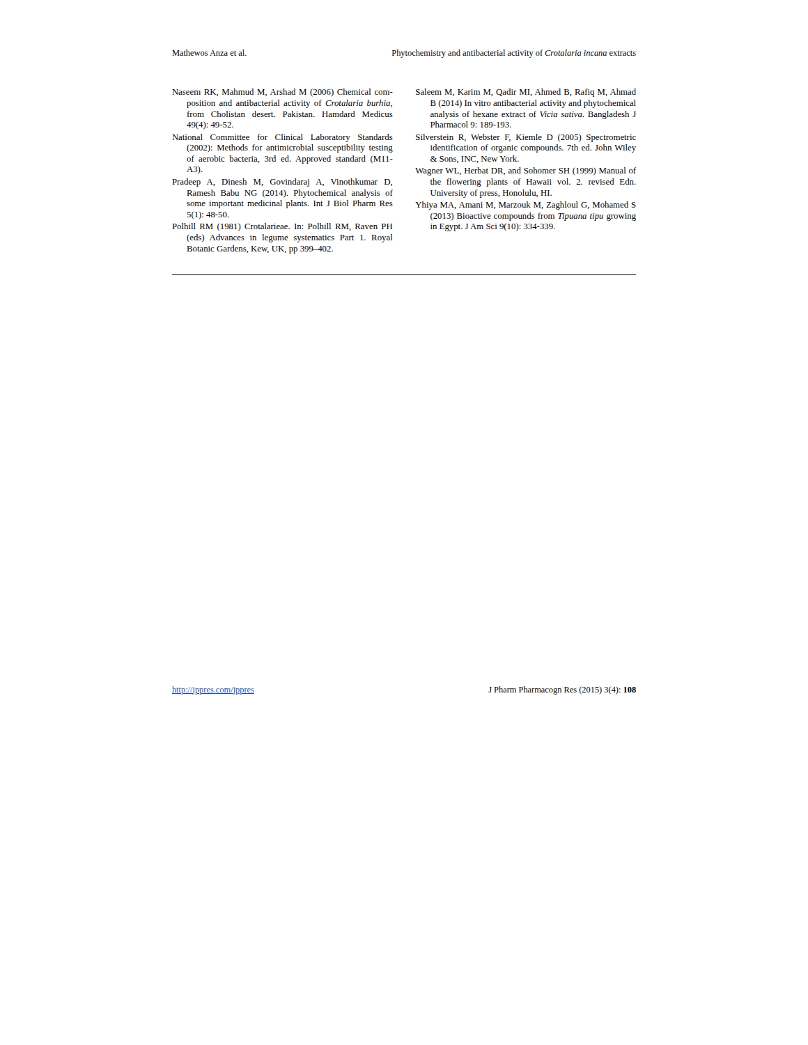Mathewos Anza et al.
Phytochemistry and antibacterial activity of Crotalaria incana extracts
Naseem RK, Mahmud M, Arshad M (2006) Chemical composition and antibacterial activity of Crotalaria burhia, from Cholistan desert. Pakistan. Hamdard Medicus 49(4): 49-52.
National Committee for Clinical Laboratory Standards (2002): Methods for antimicrobial susceptibility testing of aerobic bacteria, 3rd ed. Approved standard (M11-A3).
Pradeep A, Dinesh M, Govindaraj A, Vinothkumar D, Ramesh Babu NG (2014). Phytochemical analysis of some important medicinal plants. Int J Biol Pharm Res 5(1): 48-50.
Polhill RM (1981) Crotalarieae. In: Polhill RM, Raven PH (eds) Advances in legume systematics Part 1. Royal Botanic Gardens, Kew, UK, pp 399–402.
Saleem M, Karim M, Qadir MI, Ahmed B, Rafiq M, Ahmad B (2014) In vitro antibacterial activity and phytochemical analysis of hexane extract of Vicia sativa. Bangladesh J Pharmacol 9: 189-193.
Silverstein R, Webster F, Kiemle D (2005) Spectrometric identification of organic compounds. 7th ed. John Wiley & Sons, INC, New York.
Wagner WL, Herbat DR, and Sohomer SH (1999) Manual of the flowering plants of Hawaii vol. 2. revised Edn. University of press, Honolulu, HI.
Yhiya MA, Amani M, Marzouk M, Zaghloul G, Mohamed S (2013) Bioactive compounds from Tipuana tipu growing in Egypt. J Am Sci 9(10): 334-339.
http://jppres.com/jppres
J Pharm Pharmacogn Res (2015) 3(4): 108